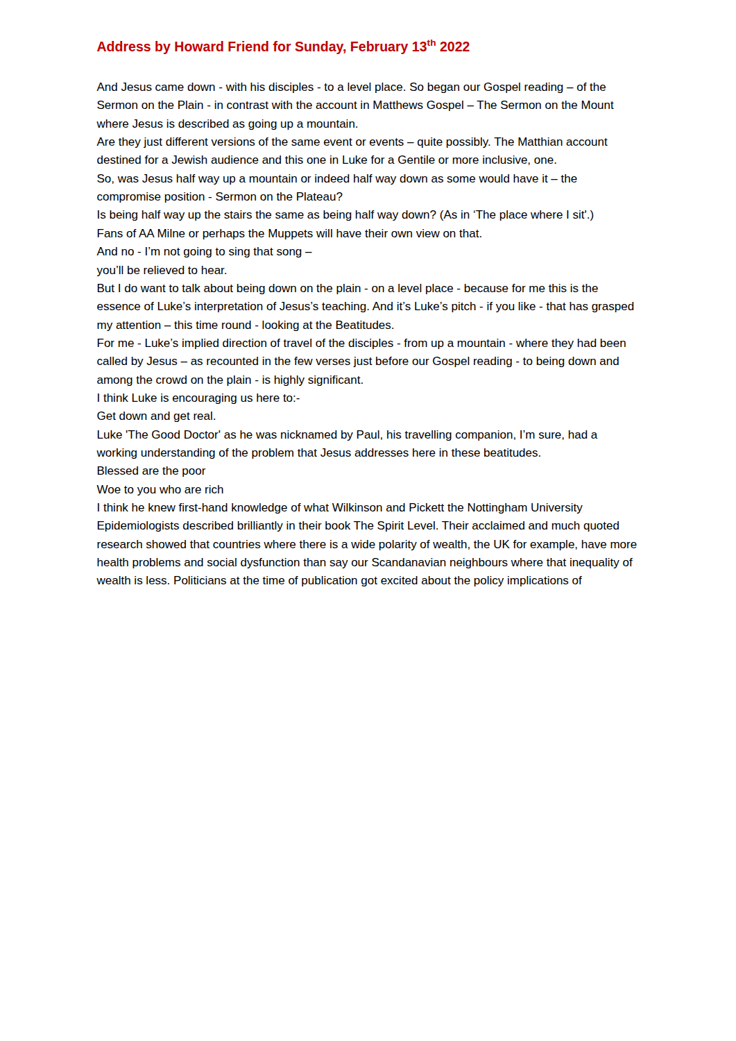Address by Howard Friend for Sunday, February 13th 2022
And Jesus came down - with his disciples - to a level place. So began our Gospel reading – of the Sermon on the Plain - in contrast with the account in Matthews Gospel – The Sermon on the Mount where Jesus is described as going up a mountain.
Are they just different versions of the same event or events – quite possibly. The Matthian account destined for a Jewish audience and this one in Luke for a Gentile or more inclusive, one.
So, was Jesus half way up a mountain or indeed half way down as some would have it – the compromise position - Sermon on the Plateau?
Is being half way up the stairs the same as being half way down? (As in ‘The place where I sit'.)
Fans of AA Milne or perhaps the Muppets will have their own view on that.
And no - I’m not going to sing that song –
you’ll be relieved to hear.
But I do want to talk about being down on the plain - on a level place - because for me this is the essence of Luke’s interpretation of Jesus’s teaching. And it’s Luke’s pitch - if you like - that has grasped my attention – this time round - looking at the Beatitudes.
For me - Luke’s implied direction of travel of the disciples - from up a mountain - where they had been called by Jesus – as recounted in the few verses just before our Gospel reading - to being down and among the crowd on the plain - is highly significant.
I think Luke is encouraging us here to:-
Get down and get real.
Luke 'The Good Doctor' as he was nicknamed by Paul, his travelling companion, I’m sure, had a working understanding of the problem that Jesus addresses here in these beatitudes.
Blessed are the poor
Woe to you who are rich
I think he knew first-hand knowledge of what Wilkinson and Pickett the Nottingham University Epidemiologists described brilliantly in their book The Spirit Level. Their acclaimed and much quoted research showed that countries where there is a wide polarity of wealth, the UK for example, have more health problems and social dysfunction than say our Scandanavian neighbours where that inequality of wealth is less. Politicians at the time of publication got excited about the policy implications of